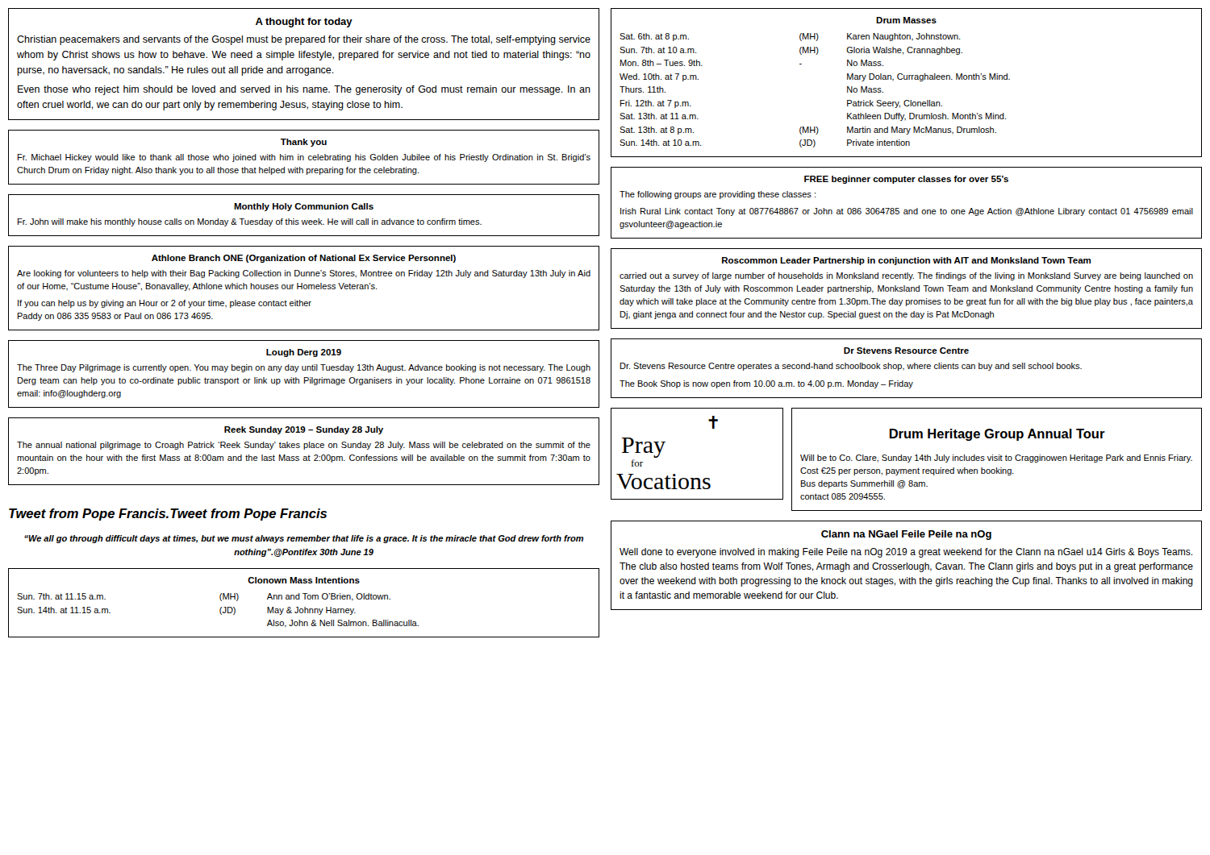A thought for today
Christian peacemakers and servants of the Gospel must be prepared for their share of the cross. The total, self-emptying service whom by Christ shows us how to behave. We need a simple lifestyle, prepared for service and not tied to material things: “no purse, no haversack, no sandals.” He rules out all pride and arrogance.
Even those who reject him should be loved and served in his name. The generosity of God must remain our message. In an often cruel world, we can do our part only by remembering Jesus, staying close to him.
Thank you
Fr. Michael Hickey would like to thank all those who joined with him in celebrating his Golden Jubilee of his Priestly Ordination in St. Brigid’s Church Drum on Friday night. Also thank you to all those that helped with preparing for the celebrating.
Monthly Holy Communion Calls
Fr. John will make his monthly house calls on Monday & Tuesday of this week. He will call in advance to confirm times.
Athlone Branch ONE (Organization of National Ex Service Personnel)
Are looking for volunteers to help with their Bag Packing Collection in Dunne’s Stores, Montree on Friday 12th July and Saturday 13th July in Aid of our Home, “Custume House”, Bonavalley, Athlone which houses our Homeless Veteran’s.
If you can help us by giving an Hour or 2 of your time, please contact either
Paddy on 086 335 9583 or Paul on 086 173 4695.
Lough Derg 2019
The Three Day Pilgrimage is currently open. You may begin on any day until Tuesday 13th August. Advance booking is not necessary. The Lough Derg team can help you to co-ordinate public transport or link up with Pilgrimage Organisers in your locality. Phone Lorraine on 071 9861518 email: info@loughderg.org
Reek Sunday 2019 – Sunday 28 July
The annual national pilgrimage to Croagh Patrick ‘Reek Sunday’ takes place on Sunday 28 July. Mass will be celebrated on the summit of the mountain on the hour with the first Mass at 8:00am and the last Mass at 2:00pm. Confessions will be available on the summit from 7:30am to 2:00pm.
Tweet from Pope Francis.Tweet from Pope Francis
“We all go through difficult days at times, but we must always remember that life is a grace. It is the miracle that God drew forth from nothing”.@Pontifex 30th June 19
Clonown Mass Intentions
| Sun. 7th. at 11.15 a.m. | (MH) | Ann and Tom O’Brien, Oldtown. |
| Sun. 14th. at 11.15 a.m. | (JD) | May & Johnny Harney. Also, John & Nell Salmon. Ballinaculla. |
Drum Masses
| Sat. 6th. at 8 p.m. | (MH) | Karen Naughton, Johnstown. |
| Sun. 7th. at 10 a.m. | (MH) | Gloria Walshe, Crannaghbeg. |
| Mon. 8th – Tues. 9th. | - | No Mass. |
| Wed. 10th. at 7 p.m. | | Mary Dolan, Curraghaleen. Month’s Mind. |
| Thurs. 11th. | | No Mass. |
| Fri. 12th. at 7 p.m. | | Patrick Seery, Clonellan. |
| Sat. 13th. at 11 a.m. | | Kathleen Duffy, Drumlosh. Month’s Mind. |
| Sat. 13th. at 8 p.m. | (MH) | Martin and Mary McManus, Drumlosh. |
| Sun. 14th. at 10 a.m. | (JD) | Private intention |
FREE beginner computer classes for over 55’s
The following groups are providing these classes :
Irish Rural Link contact Tony at 0877648867 or John at 086 3064785 and one to one Age Action @Athlone Library contact 01 4756989 email gsvolunteer@ageaction.ie
Roscommon Leader Partnership in conjunction with AIT and Monksland Town Team
carried out a survey of large number of households in Monksland recently. The findings of the living in Monksland Survey are being launched on Saturday the 13th of July with Roscommon Leader partnership, Monksland Town Team and Monksland Community Centre hosting a family fun day which will take place at the Community centre from 1.30pm.The day promises to be great fun for all with the big blue play bus , face painters,a Dj, giant jenga and connect four and the Nestor cup. Special guest on the day is Pat McDonagh
Dr Stevens Resource Centre
Dr. Stevens Resource Centre operates a second-hand schoolbook shop, where clients can buy and sell school books.
The Book Shop is now open from 10.00 a.m. to 4.00 p.m. Monday – Friday
✝ Pray for Vocations
Drum Heritage Group Annual Tour
Will be to Co. Clare, Sunday 14th July includes visit to Cragginowen Heritage Park and Ennis Friary. Cost €25 per person, payment required when booking.
Bus departs Summerhill @ 8am.
contact 085 2094555.
Clann na NGael Feile Peile na nOg
Well done to everyone involved in making Feile Peile na nOg 2019 a great weekend for the Clann na nGael u14 Girls & Boys Teams. The club also hosted teams from Wolf Tones, Armagh and Crosserlough, Cavan. The Clann girls and boys put in a great performance over the weekend with both progressing to the knock out stages, with the girls reaching the Cup final. Thanks to all involved in making it a fantastic and memorable weekend for our Club.